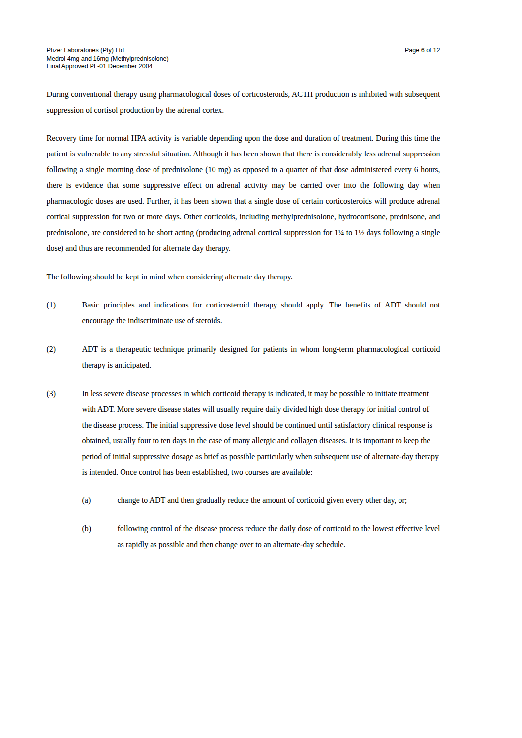Pfizer Laboratories (Pty) Ltd
Medrol 4mg and 16mg (Methylprednisolone)
Final Approved PI -01 December 2004
Page 6 of 12
During conventional therapy using pharmacological doses of corticosteroids, ACTH production is inhibited with subsequent suppression of cortisol production by the adrenal cortex.
Recovery time for normal HPA activity is variable depending upon the dose and duration of treatment. During this time the patient is vulnerable to any stressful situation. Although it has been shown that there is considerably less adrenal suppression following a single morning dose of prednisolone (10 mg) as opposed to a quarter of that dose administered every 6 hours, there is evidence that some suppressive effect on adrenal activity may be carried over into the following day when pharmacologic doses are used. Further, it has been shown that a single dose of certain corticosteroids will produce adrenal cortical suppression for two or more days. Other corticoids, including methylprednisolone, hydrocortisone, prednisone, and prednisolone, are considered to be short acting (producing adrenal cortical suppression for 1¼ to 1½ days following a single dose) and thus are recommended for alternate day therapy.
The following should be kept in mind when considering alternate day therapy.
(1) Basic principles and indications for corticosteroid therapy should apply. The benefits of ADT should not encourage the indiscriminate use of steroids.
(2) ADT is a therapeutic technique primarily designed for patients in whom long-term pharmacological corticoid therapy is anticipated.
(3) In less severe disease processes in which corticoid therapy is indicated, it may be possible to initiate treatment with ADT. More severe disease states will usually require daily divided high dose therapy for initial control of the disease process. The initial suppressive dose level should be continued until satisfactory clinical response is obtained, usually four to ten days in the case of many allergic and collagen diseases. It is important to keep the period of initial suppressive dosage as brief as possible particularly when subsequent use of alternate-day therapy is intended. Once control has been established, two courses are available:
(a) change to ADT and then gradually reduce the amount of corticoid given every other day, or;
(b) following control of the disease process reduce the daily dose of corticoid to the lowest effective level as rapidly as possible and then change over to an alternate-day schedule.